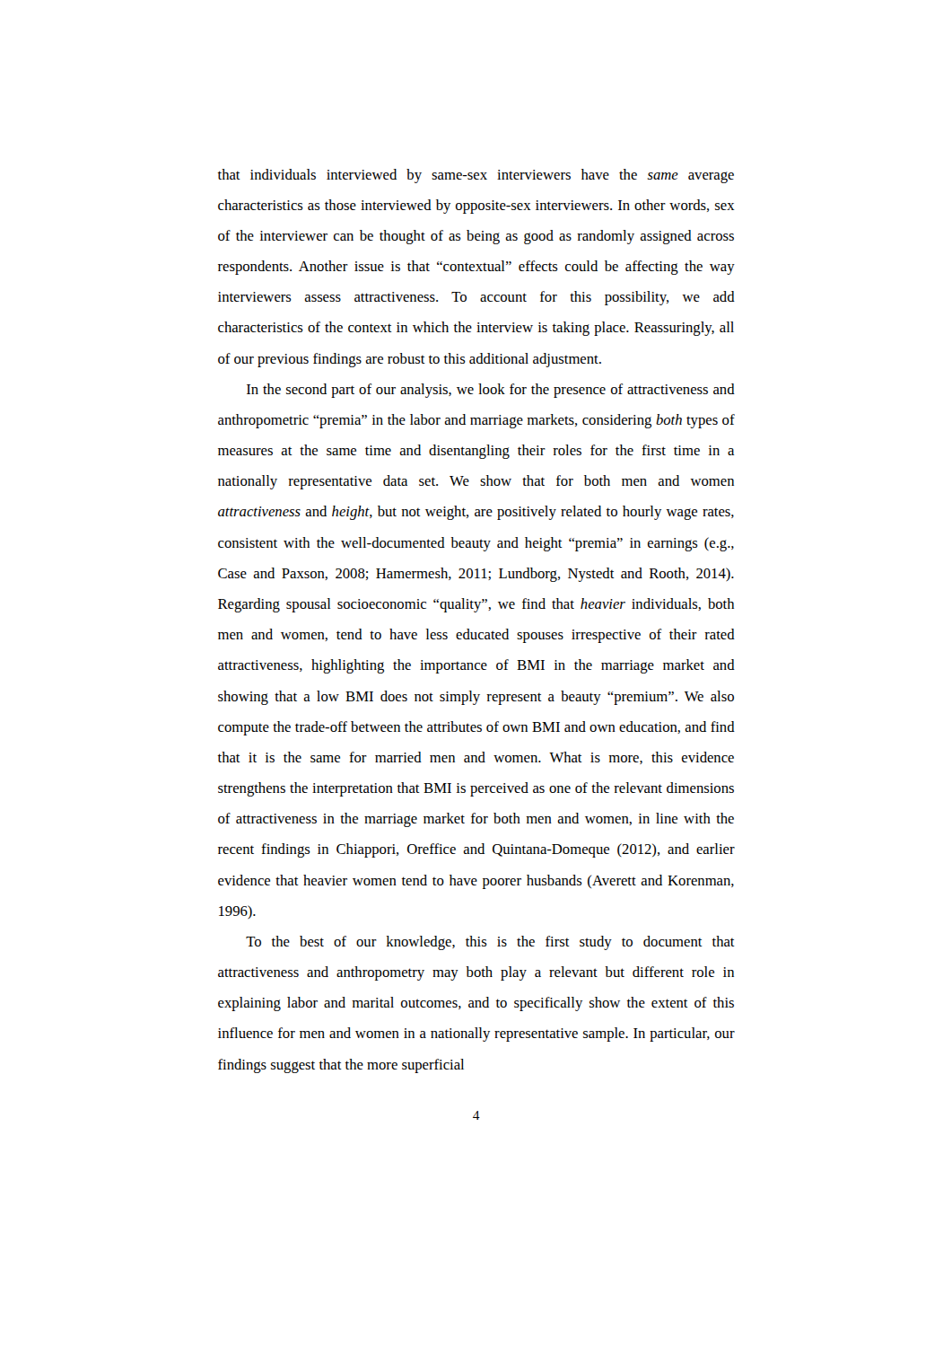that individuals interviewed by same-sex interviewers have the same average characteristics as those interviewed by opposite-sex interviewers. In other words, sex of the interviewer can be thought of as being as good as randomly assigned across respondents. Another issue is that “contextual” effects could be affecting the way interviewers assess attractiveness. To account for this possibility, we add characteristics of the context in which the interview is taking place. Reassuringly, all of our previous findings are robust to this additional adjustment.
In the second part of our analysis, we look for the presence of attractiveness and anthropometric “premia” in the labor and marriage markets, considering both types of measures at the same time and disentangling their roles for the first time in a nationally representative data set. We show that for both men and women attractiveness and height, but not weight, are positively related to hourly wage rates, consistent with the well-documented beauty and height “premia” in earnings (e.g., Case and Paxson, 2008; Hamermesh, 2011; Lundborg, Nystedt and Rooth, 2014). Regarding spousal socioeconomic “quality”, we find that heavier individuals, both men and women, tend to have less educated spouses irrespective of their rated attractiveness, highlighting the importance of BMI in the marriage market and showing that a low BMI does not simply represent a beauty “premium”. We also compute the trade-off between the attributes of own BMI and own education, and find that it is the same for married men and women. What is more, this evidence strengthens the interpretation that BMI is perceived as one of the relevant dimensions of attractiveness in the marriage market for both men and women, in line with the recent findings in Chiappori, Oreffice and Quintana-Domeque (2012), and earlier evidence that heavier women tend to have poorer husbands (Averett and Korenman, 1996).
To the best of our knowledge, this is the first study to document that attractiveness and anthropometry may both play a relevant but different role in explaining labor and marital outcomes, and to specifically show the extent of this influence for men and women in a nationally representative sample. In particular, our findings suggest that the more superficial
4